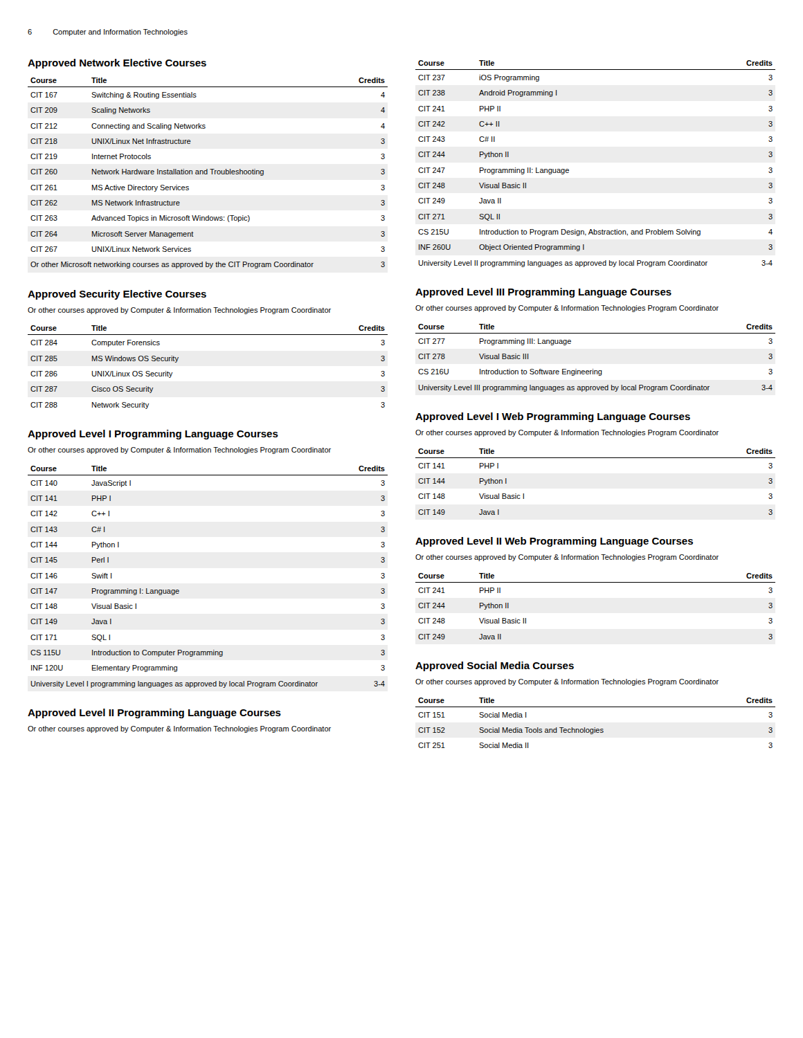6 Computer and Information Technologies
Approved Network Elective Courses
| Course | Title | Credits |
| --- | --- | --- |
| CIT 167 | Switching & Routing Essentials | 4 |
| CIT 209 | Scaling Networks | 4 |
| CIT 212 | Connecting and Scaling Networks | 4 |
| CIT 218 | UNIX/Linux Net Infrastructure | 3 |
| CIT 219 | Internet Protocols | 3 |
| CIT 260 | Network Hardware Installation and Troubleshooting | 3 |
| CIT 261 | MS Active Directory Services | 3 |
| CIT 262 | MS Network Infrastructure | 3 |
| CIT 263 | Advanced Topics in Microsoft Windows: (Topic) | 3 |
| CIT 264 | Microsoft Server Management | 3 |
| CIT 267 | UNIX/Linux Network Services | 3 |
| Or other Microsoft networking courses as approved by the CIT Program Coordinator | 3 |
Approved Security Elective Courses
Or other courses approved by Computer & Information Technologies Program Coordinator
| Course | Title | Credits |
| --- | --- | --- |
| CIT 284 | Computer Forensics | 3 |
| CIT 285 | MS Windows OS Security | 3 |
| CIT 286 | UNIX/Linux OS Security | 3 |
| CIT 287 | Cisco OS Security | 3 |
| CIT 288 | Network Security | 3 |
Approved Level I Programming Language Courses
Or other courses approved by Computer & Information Technologies Program Coordinator
| Course | Title | Credits |
| --- | --- | --- |
| CIT 140 | JavaScript I | 3 |
| CIT 141 | PHP I | 3 |
| CIT 142 | C++ I | 3 |
| CIT 143 | C# I | 3 |
| CIT 144 | Python I | 3 |
| CIT 145 | Perl I | 3 |
| CIT 146 | Swift I | 3 |
| CIT 147 | Programming I: Language | 3 |
| CIT 148 | Visual Basic I | 3 |
| CIT 149 | Java I | 3 |
| CIT 171 | SQL I | 3 |
| CS 115U | Introduction to Computer Programming | 3 |
| INF 120U | Elementary Programming | 3 |
| University Level I programming languages as approved by local Program Coordinator | 3-4 |
Approved Level II Programming Language Courses
Or other courses approved by Computer & Information Technologies Program Coordinator
| Course | Title | Credits |
| --- | --- | --- |
| CIT 237 | iOS Programming | 3 |
| CIT 238 | Android Programming I | 3 |
| CIT 241 | PHP II | 3 |
| CIT 242 | C++ II | 3 |
| CIT 243 | C# II | 3 |
| CIT 244 | Python II | 3 |
| CIT 247 | Programming II: Language | 3 |
| CIT 248 | Visual Basic II | 3 |
| CIT 249 | Java II | 3 |
| CIT 271 | SQL II | 3 |
| CS 215U | Introduction to Program Design, Abstraction, and Problem Solving | 4 |
| INF 260U | Object Oriented Programming I | 3 |
| University Level II programming languages as approved by local Program Coordinator | 3-4 |
Approved Level III Programming Language Courses
Or other courses approved by Computer & Information Technologies Program Coordinator
| Course | Title | Credits |
| --- | --- | --- |
| CIT 277 | Programming III: Language | 3 |
| CIT 278 | Visual Basic III | 3 |
| CS 216U | Introduction to Software Engineering | 3 |
| University Level III programming languages as approved by local Program Coordinator | 3-4 |
Approved Level I Web Programming Language Courses
Or other courses approved by Computer & Information Technologies Program Coordinator
| Course | Title | Credits |
| --- | --- | --- |
| CIT 141 | PHP I | 3 |
| CIT 144 | Python I | 3 |
| CIT 148 | Visual Basic I | 3 |
| CIT 149 | Java I | 3 |
Approved Level II Web Programming Language Courses
Or other courses approved by Computer & Information Technologies Program Coordinator
| Course | Title | Credits |
| --- | --- | --- |
| CIT 241 | PHP II | 3 |
| CIT 244 | Python II | 3 |
| CIT 248 | Visual Basic II | 3 |
| CIT 249 | Java II | 3 |
Approved Social Media Courses
Or other courses approved by Computer & Information Technologies Program Coordinator
| Course | Title | Credits |
| --- | --- | --- |
| CIT 151 | Social Media I | 3 |
| CIT 152 | Social Media Tools and Technologies | 3 |
| CIT 251 | Social Media II | 3 |